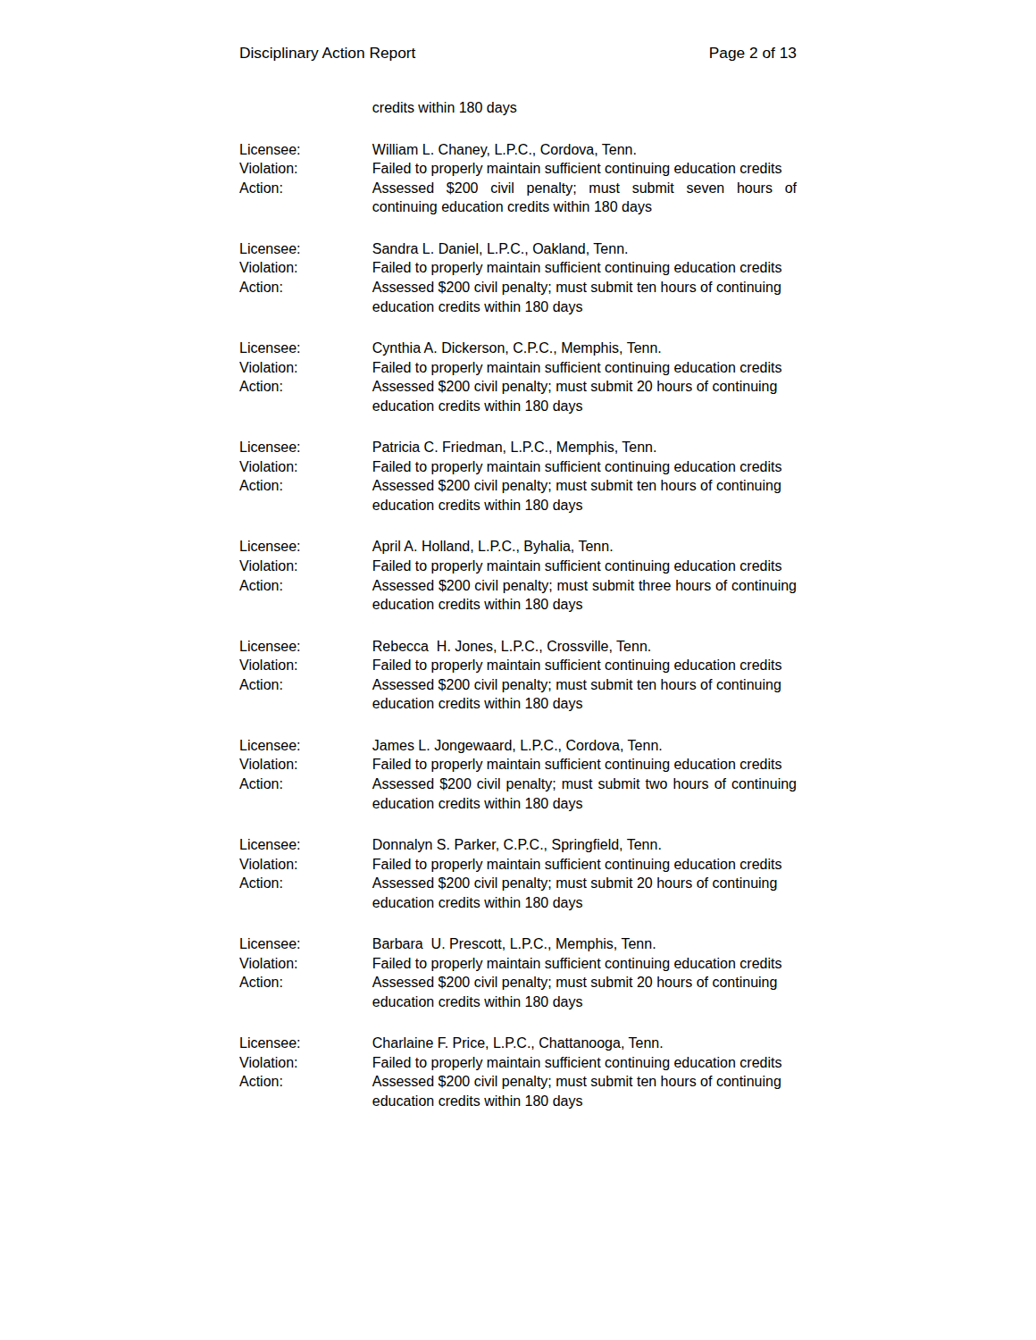Disciplinary Action Report Page 2 of 13
credits within 180 days
| Licensee: | William L. Chaney, L.P.C., Cordova, Tenn. |
| Violation: | Failed to properly maintain sufficient continuing education credits |
| Action: | Assessed $200 civil penalty; must submit seven hours of continuing education credits within 180 days |
| Licensee: | Sandra L. Daniel, L.P.C., Oakland, Tenn. |
| Violation: | Failed to properly maintain sufficient continuing education credits |
| Action: | Assessed $200 civil penalty; must submit ten hours of continuing education credits within 180 days |
| Licensee: | Cynthia A. Dickerson, C.P.C., Memphis, Tenn. |
| Violation: | Failed to properly maintain sufficient continuing education credits |
| Action: | Assessed $200 civil penalty; must submit 20 hours of continuing education credits within 180 days |
| Licensee: | Patricia C. Friedman, L.P.C., Memphis, Tenn. |
| Violation: | Failed to properly maintain sufficient continuing education credits |
| Action: | Assessed $200 civil penalty; must submit ten hours of continuing education credits within 180 days |
| Licensee: | April A. Holland, L.P.C., Byhalia, Tenn. |
| Violation: | Failed to properly maintain sufficient continuing education credits |
| Action: | Assessed $200 civil penalty; must submit three hours of continuing education credits within 180 days |
| Licensee: | Rebecca H. Jones, L.P.C., Crossville, Tenn. |
| Violation: | Failed to properly maintain sufficient continuing education credits |
| Action: | Assessed $200 civil penalty; must submit ten hours of continuing education credits within 180 days |
| Licensee: | James L. Jongewaard, L.P.C., Cordova, Tenn. |
| Violation: | Failed to properly maintain sufficient continuing education credits |
| Action: | Assessed $200 civil penalty; must submit two hours of continuing education credits within 180 days |
| Licensee: | Donnalyn S. Parker, C.P.C., Springfield, Tenn. |
| Violation: | Failed to properly maintain sufficient continuing education credits |
| Action: | Assessed $200 civil penalty; must submit 20 hours of continuing education credits within 180 days |
| Licensee: | Barbara U. Prescott, L.P.C., Memphis, Tenn. |
| Violation: | Failed to properly maintain sufficient continuing education credits |
| Action: | Assessed $200 civil penalty; must submit 20 hours of continuing education credits within 180 days |
| Licensee: | Charlaine F. Price, L.P.C., Chattanooga, Tenn. |
| Violation: | Failed to properly maintain sufficient continuing education credits |
| Action: | Assessed $200 civil penalty; must submit ten hours of continuing education credits within 180 days |